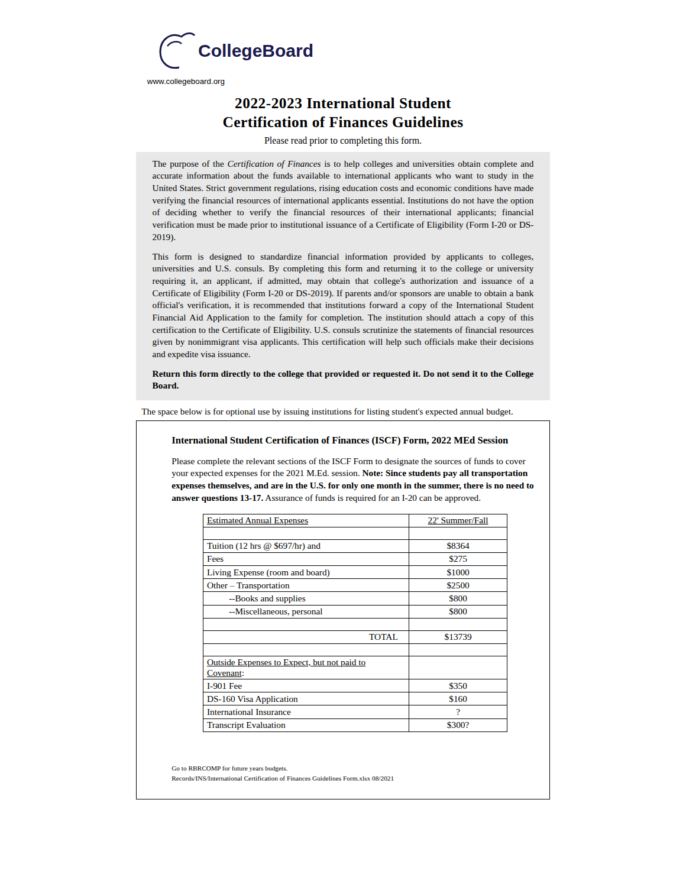CollegeBoard
www.collegeboard.org
2022-2023 International Student
Certification of Finances Guidelines
Please read prior to completing this form.
The purpose of the Certification of Finances is to help colleges and universities obtain complete and accurate information about the funds available to international applicants who want to study in the United States. Strict government regulations, rising education costs and economic conditions have made verifying the financial resources of international applicants essential. Institutions do not have the option of deciding whether to verify the financial resources of their international applicants; financial verification must be made prior to institutional issuance of a Certificate of Eligibility (Form I-20 or DS-2019).
This form is designed to standardize financial information provided by applicants to colleges, universities and U.S. consuls. By completing this form and returning it to the college or university requiring it, an applicant, if admitted, may obtain that college's authorization and issuance of a Certificate of Eligibility (Form I-20 or DS-2019). If parents and/or sponsors are unable to obtain a bank official's verification, it is recommended that institutions forward a copy of the International Student Financial Aid Application to the family for completion. The institution should attach a copy of this certification to the Certificate of Eligibility. U.S. consuls scrutinize the statements of financial resources given by nonimmigrant visa applicants. This certification will help such officials make their decisions and expedite visa issuance.
Return this form directly to the college that provided or requested it. Do not send it to the College Board.
The space below is for optional use by issuing institutions for listing student's expected annual budget.
International Student Certification of Finances (ISCF) Form, 2022 MEd Session
Please complete the relevant sections of the ISCF Form to designate the sources of funds to cover your expected expenses for the 2021 M.Ed. session. Note: Since students pay all transportation expenses themselves, and are in the U.S. for only one month in the summer, there is no need to answer questions 13-17. Assurance of funds is required for an I-20 can be approved.
| Estimated Annual Expenses | 22' Summer/Fall |
| Tuition (12 hrs @ $697/hr) and | $8364 |
| Fees | $275 |
| Living Expense (room and board) | $1000 |
| Other – Transportation | $2500 |
| --Books and supplies | $800 |
| --Miscellaneous, personal | $800 |
| TOTAL | $13739 |
| Outside Expenses to Expect, but not paid to Covenant : | |
| I-901 Fee | $350 |
| DS-160 Visa Application | $160 |
| International Insurance | ? |
| Transcript Evaluation | $300? |
Go to RBRCOMP for future years budgets.
Records/INS/International Certification of Finances Guidelines Form.xlsx 08/2021